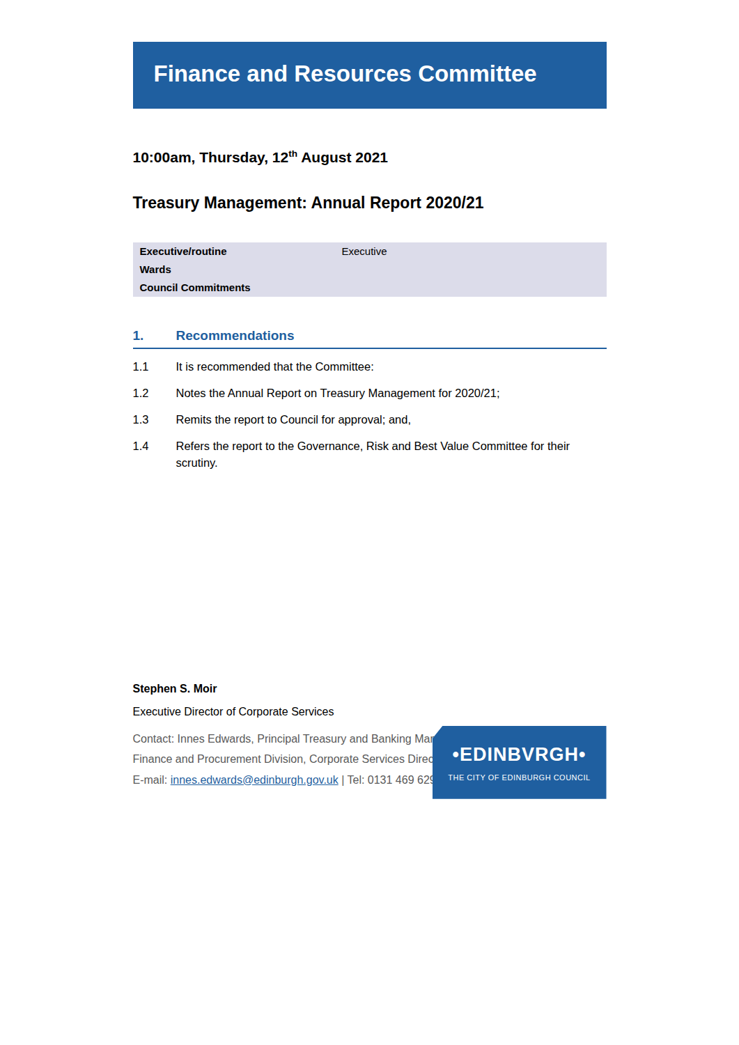Finance and Resources Committee
10:00am, Thursday, 12th August 2021
Treasury Management: Annual Report 2020/21
| Executive/routine | Executive |
| Wards | |
| Council Commitments | |
1. Recommendations
1.1
It is recommended that the Committee:
1.2
Notes the Annual Report on Treasury Management for 2020/21;
1.3
Remits the report to Council for approval; and,
1.4
Refers the report to the Governance, Risk and Best Value Committee for their scrutiny.
Stephen S. Moir
Executive Director of Corporate Services
Contact: Innes Edwards, Principal Treasury and Banking Manager,
Finance and Procurement Division, Corporate Services Directorate
E-mail: innes.edwards@edinburgh.gov.uk | Tel: 0131 469 6291
•EDINBVRGH•
THE CITY OF EDINBURGH COUNCIL